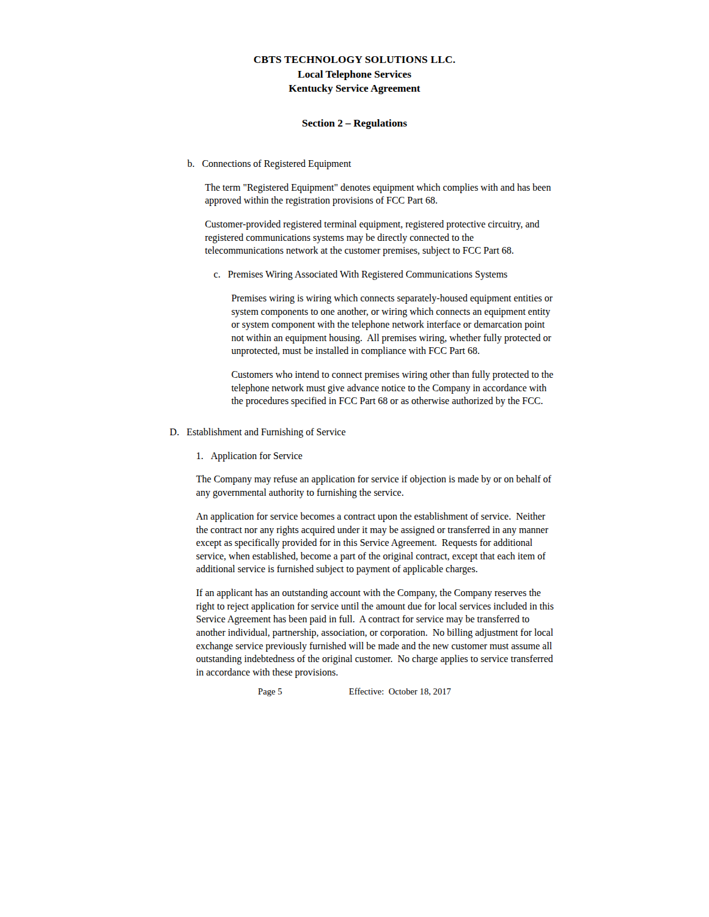CBTS TECHNOLOGY SOLUTIONS LLC.
Local Telephone Services
Kentucky Service Agreement
Section 2 – Regulations
b. Connections of Registered Equipment
The term "Registered Equipment" denotes equipment which complies with and has been approved within the registration provisions of FCC Part 68.
Customer-provided registered terminal equipment, registered protective circuitry, and registered communications systems may be directly connected to the telecommunications network at the customer premises, subject to FCC Part 68.
c. Premises Wiring Associated With Registered Communications Systems
Premises wiring is wiring which connects separately-housed equipment entities or system components to one another, or wiring which connects an equipment entity or system component with the telephone network interface or demarcation point not within an equipment housing. All premises wiring, whether fully protected or unprotected, must be installed in compliance with FCC Part 68.
Customers who intend to connect premises wiring other than fully protected to the telephone network must give advance notice to the Company in accordance with the procedures specified in FCC Part 68 or as otherwise authorized by the FCC.
D. Establishment and Furnishing of Service
1. Application for Service
The Company may refuse an application for service if objection is made by or on behalf of any governmental authority to furnishing the service.
An application for service becomes a contract upon the establishment of service. Neither the contract nor any rights acquired under it may be assigned or transferred in any manner except as specifically provided for in this Service Agreement. Requests for additional service, when established, become a part of the original contract, except that each item of additional service is furnished subject to payment of applicable charges.
If an applicant has an outstanding account with the Company, the Company reserves the right to reject application for service until the amount due for local services included in this Service Agreement has been paid in full. A contract for service may be transferred to another individual, partnership, association, or corporation. No billing adjustment for local exchange service previously furnished will be made and the new customer must assume all outstanding indebtedness of the original customer. No charge applies to service transferred in accordance with these provisions.
Page 5 Effective: October 18, 2017